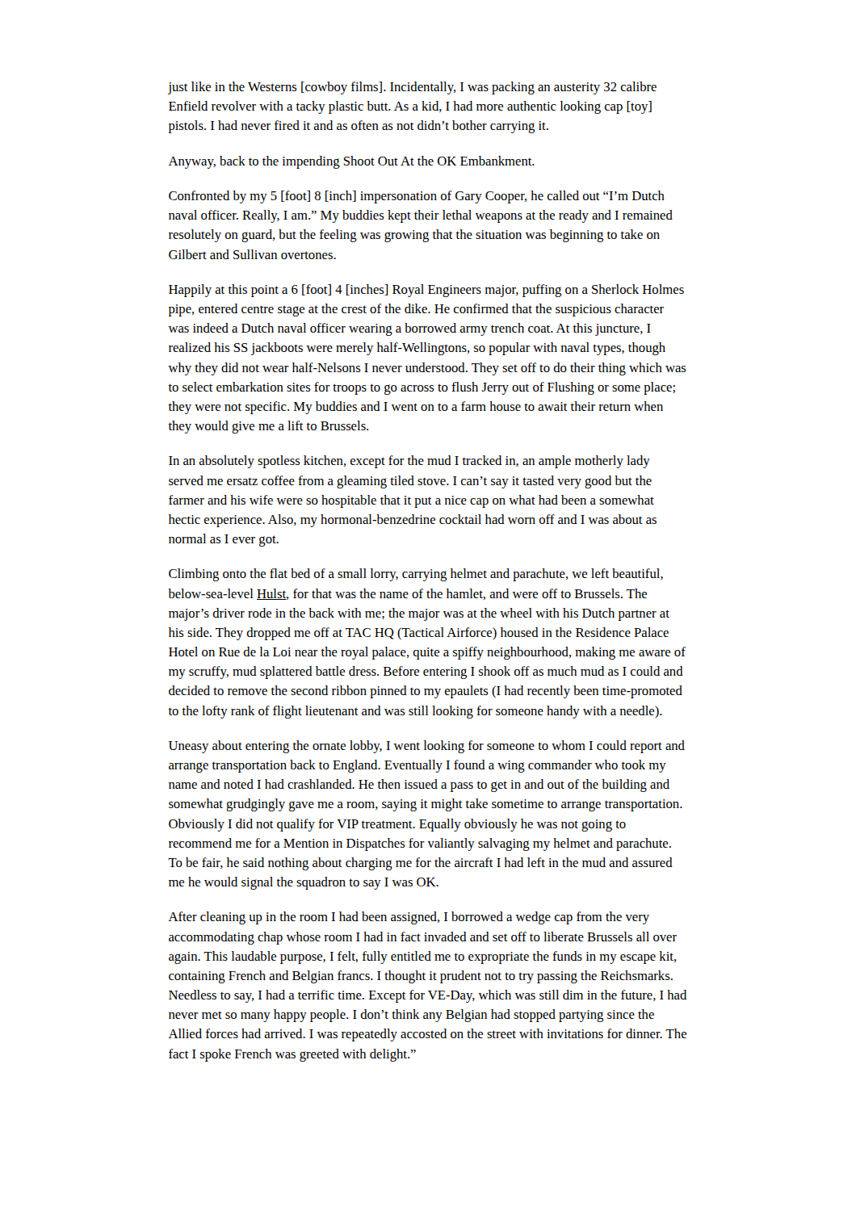just like in the Westerns [cowboy films]. Incidentally, I was packing an austerity 32 calibre Enfield revolver with a tacky plastic butt. As a kid, I had more authentic looking cap [toy] pistols. I had never fired it and as often as not didn’t bother carrying it.
Anyway, back to the impending Shoot Out At the OK Embankment.
Confronted by my 5 [foot] 8 [inch] impersonation of Gary Cooper, he called out “I’m Dutch naval officer. Really, I am.” My buddies kept their lethal weapons at the ready and I remained resolutely on guard, but the feeling was growing that the situation was beginning to take on Gilbert and Sullivan overtones.
Happily at this point a 6 [foot] 4 [inches] Royal Engineers major, puffing on a Sherlock Holmes pipe, entered centre stage at the crest of the dike. He confirmed that the suspicious character was indeed a Dutch naval officer wearing a borrowed army trench coat. At this juncture, I realized his SS jackboots were merely half-Wellingtons, so popular with naval types, though why they did not wear half-Nelsons I never understood. They set off to do their thing which was to select embarkation sites for troops to go across to flush Jerry out of Flushing or some place; they were not specific. My buddies and I went on to a farm house to await their return when they would give me a lift to Brussels.
In an absolutely spotless kitchen, except for the mud I tracked in, an ample motherly lady served me ersatz coffee from a gleaming tiled stove. I can’t say it tasted very good but the farmer and his wife were so hospitable that it put a nice cap on what had been a somewhat hectic experience. Also, my hormonal-benzedrine cocktail had worn off and I was about as normal as I ever got.
Climbing onto the flat bed of a small lorry, carrying helmet and parachute, we left beautiful, below-sea-level Hulst, for that was the name of the hamlet, and were off to Brussels. The major’s driver rode in the back with me; the major was at the wheel with his Dutch partner at his side. They dropped me off at TAC HQ (Tactical Airforce) housed in the Residence Palace Hotel on Rue de la Loi near the royal palace, quite a spiffy neighbourhood, making me aware of my scruffy, mud splattered battle dress. Before entering I shook off as much mud as I could and decided to remove the second ribbon pinned to my epaulets (I had recently been time-promoted to the lofty rank of flight lieutenant and was still looking for someone handy with a needle).
Uneasy about entering the ornate lobby, I went looking for someone to whom I could report and arrange transportation back to England. Eventually I found a wing commander who took my name and noted I had crashlanded. He then issued a pass to get in and out of the building and somewhat grudgingly gave me a room, saying it might take sometime to arrange transportation. Obviously I did not qualify for VIP treatment. Equally obviously he was not going to recommend me for a Mention in Dispatches for valiantly salvaging my helmet and parachute. To be fair, he said nothing about charging me for the aircraft I had left in the mud and assured me he would signal the squadron to say I was OK.
After cleaning up in the room I had been assigned, I borrowed a wedge cap from the very accommodating chap whose room I had in fact invaded and set off to liberate Brussels all over again. This laudable purpose, I felt, fully entitled me to expropriate the funds in my escape kit, containing French and Belgian francs. I thought it prudent not to try passing the Reichsmarks. Needless to say, I had a terrific time. Except for VE-Day, which was still dim in the future, I had never met so many happy people. I don’t think any Belgian had stopped partying since the Allied forces had arrived. I was repeatedly accosted on the street with invitations for dinner. The fact I spoke French was greeted with delight.”